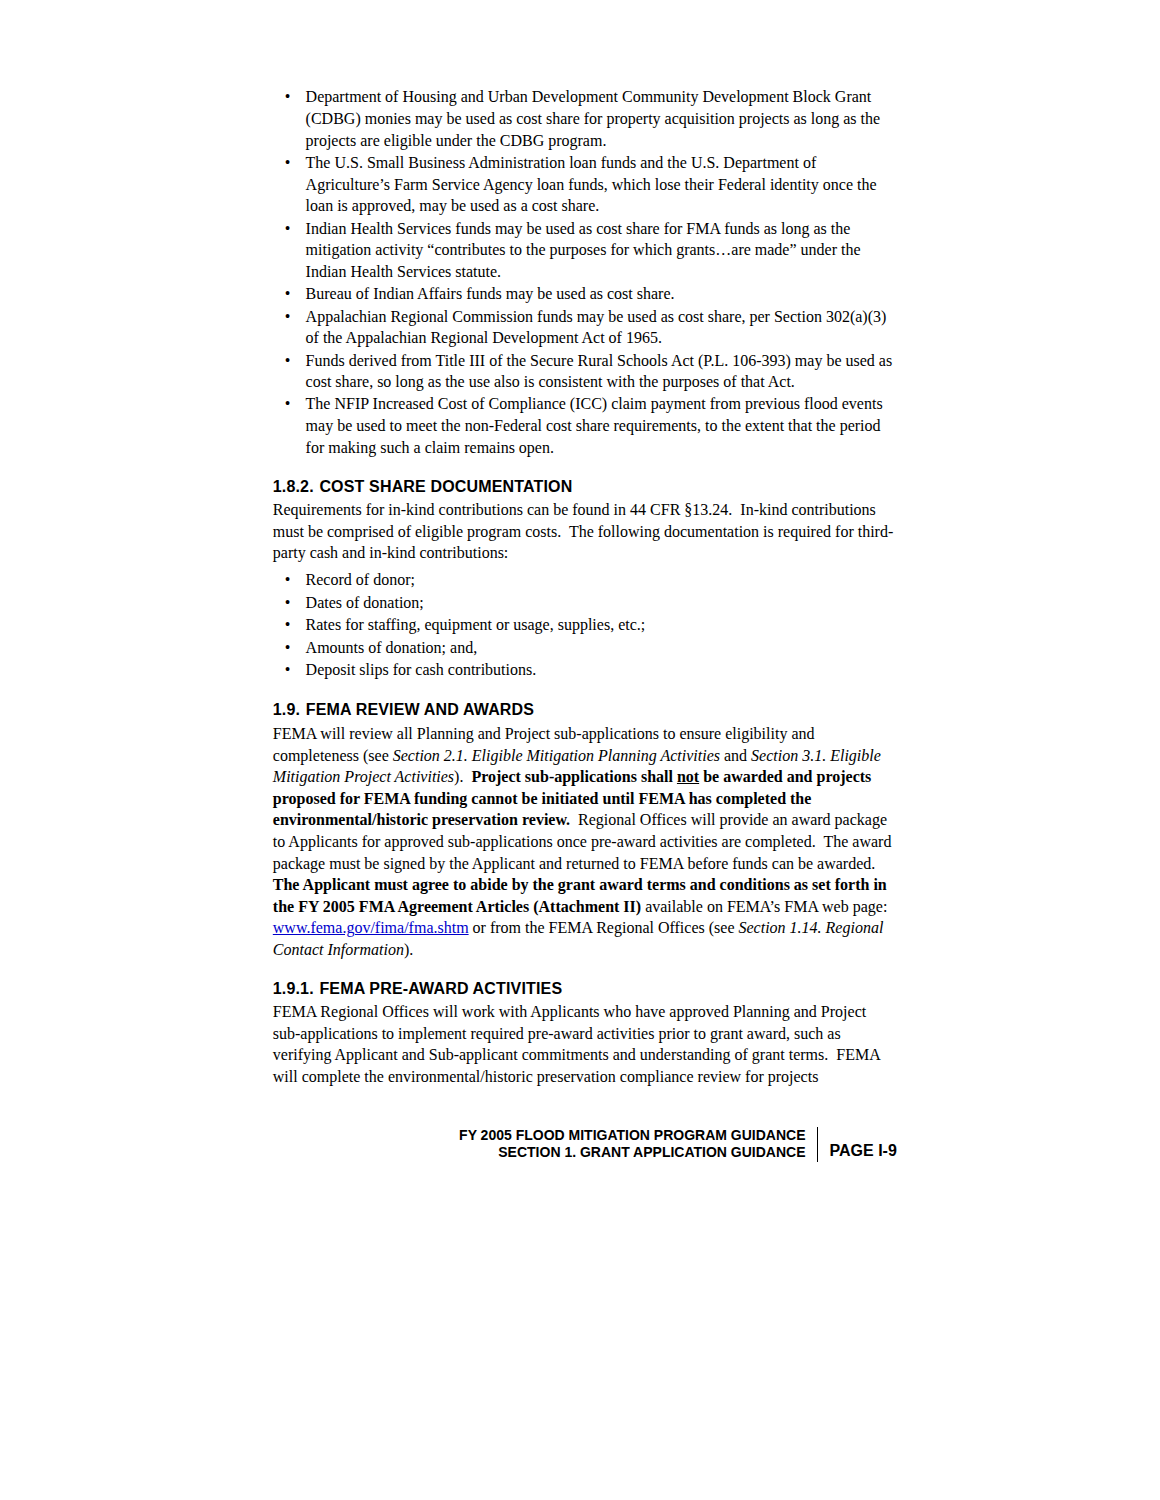Department of Housing and Urban Development Community Development Block Grant (CDBG) monies may be used as cost share for property acquisition projects as long as the projects are eligible under the CDBG program.
The U.S. Small Business Administration loan funds and the U.S. Department of Agriculture’s Farm Service Agency loan funds, which lose their Federal identity once the loan is approved, may be used as a cost share.
Indian Health Services funds may be used as cost share for FMA funds as long as the mitigation activity “contributes to the purposes for which grants…are made” under the Indian Health Services statute.
Bureau of Indian Affairs funds may be used as cost share.
Appalachian Regional Commission funds may be used as cost share, per Section 302(a)(3) of the Appalachian Regional Development Act of 1965.
Funds derived from Title III of the Secure Rural Schools Act (P.L. 106-393) may be used as cost share, so long as the use also is consistent with the purposes of that Act.
The NFIP Increased Cost of Compliance (ICC) claim payment from previous flood events may be used to meet the non-Federal cost share requirements, to the extent that the period for making such a claim remains open.
1.8.2. COST SHARE DOCUMENTATION
Requirements for in-kind contributions can be found in 44 CFR §13.24. In-kind contributions must be comprised of eligible program costs. The following documentation is required for third-party cash and in-kind contributions:
Record of donor;
Dates of donation;
Rates for staffing, equipment or usage, supplies, etc.;
Amounts of donation; and,
Deposit slips for cash contributions.
1.9. FEMA REVIEW AND AWARDS
FEMA will review all Planning and Project sub-applications to ensure eligibility and completeness (see Section 2.1. Eligible Mitigation Planning Activities and Section 3.1. Eligible Mitigation Project Activities). Project sub-applications shall not be awarded and projects proposed for FEMA funding cannot be initiated until FEMA has completed the environmental/historic preservation review. Regional Offices will provide an award package to Applicants for approved sub-applications once pre-award activities are completed. The award package must be signed by the Applicant and returned to FEMA before funds can be awarded. The Applicant must agree to abide by the grant award terms and conditions as set forth in the FY 2005 FMA Agreement Articles (Attachment II) available on FEMA’s FMA web page: www.fema.gov/fima/fma.shtm or from the FEMA Regional Offices (see Section 1.14. Regional Contact Information).
1.9.1. FEMA PRE-AWARD ACTIVITIES
FEMA Regional Offices will work with Applicants who have approved Planning and Project sub-applications to implement required pre-award activities prior to grant award, such as verifying Applicant and Sub-applicant commitments and understanding of grant terms. FEMA will complete the environmental/historic preservation compliance review for projects
FY 2005 FLOOD MITIGATION PROGRAM GUIDANCE
SECTION 1. GRANT APPLICATION GUIDANCE
PAGE I-9